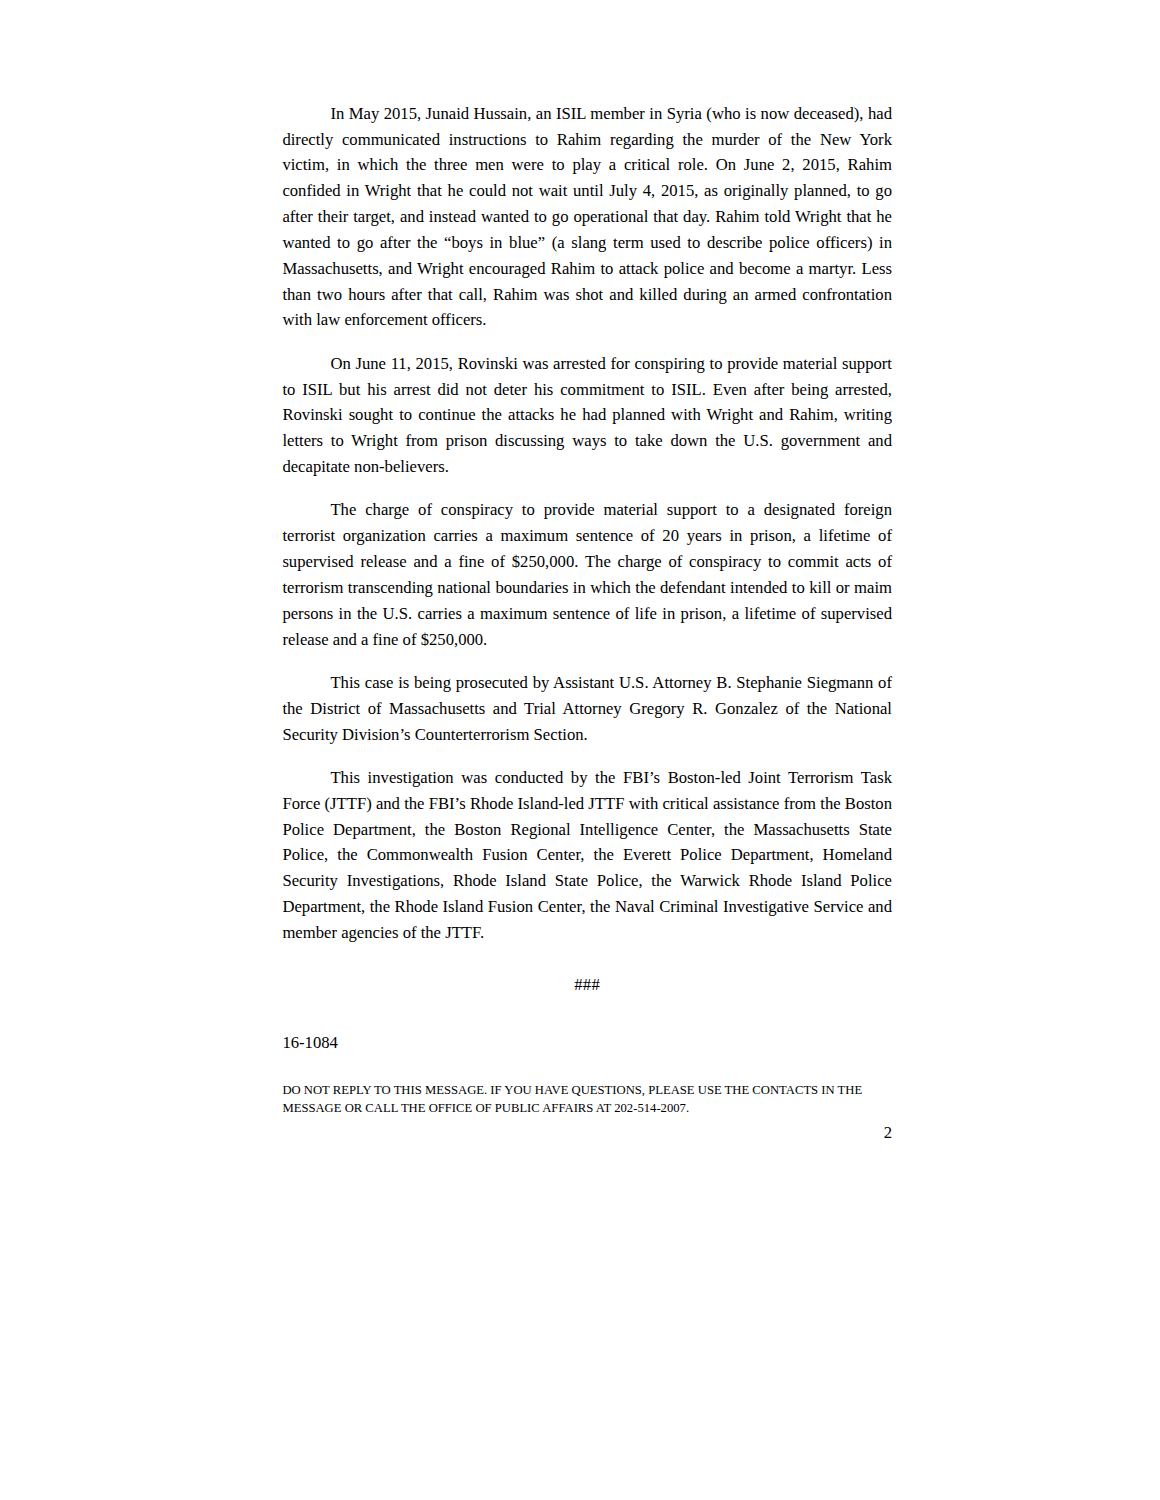In May 2015, Junaid Hussain, an ISIL member in Syria (who is now deceased), had directly communicated instructions to Rahim regarding the murder of the New York victim, in which the three men were to play a critical role. On June 2, 2015, Rahim confided in Wright that he could not wait until July 4, 2015, as originally planned, to go after their target, and instead wanted to go operational that day. Rahim told Wright that he wanted to go after the “boys in blue” (a slang term used to describe police officers) in Massachusetts, and Wright encouraged Rahim to attack police and become a martyr. Less than two hours after that call, Rahim was shot and killed during an armed confrontation with law enforcement officers.
On June 11, 2015, Rovinski was arrested for conspiring to provide material support to ISIL but his arrest did not deter his commitment to ISIL. Even after being arrested, Rovinski sought to continue the attacks he had planned with Wright and Rahim, writing letters to Wright from prison discussing ways to take down the U.S. government and decapitate non-believers.
The charge of conspiracy to provide material support to a designated foreign terrorist organization carries a maximum sentence of 20 years in prison, a lifetime of supervised release and a fine of $250,000. The charge of conspiracy to commit acts of terrorism transcending national boundaries in which the defendant intended to kill or maim persons in the U.S. carries a maximum sentence of life in prison, a lifetime of supervised release and a fine of $250,000.
This case is being prosecuted by Assistant U.S. Attorney B. Stephanie Siegmann of the District of Massachusetts and Trial Attorney Gregory R. Gonzalez of the National Security Division’s Counterterrorism Section.
This investigation was conducted by the FBI’s Boston-led Joint Terrorism Task Force (JTTF) and the FBI’s Rhode Island-led JTTF with critical assistance from the Boston Police Department, the Boston Regional Intelligence Center, the Massachusetts State Police, the Commonwealth Fusion Center, the Everett Police Department, Homeland Security Investigations, Rhode Island State Police, the Warwick Rhode Island Police Department, the Rhode Island Fusion Center, the Naval Criminal Investigative Service and member agencies of the JTTF.
###
16-1084
DO NOT REPLY TO THIS MESSAGE. IF YOU HAVE QUESTIONS, PLEASE USE THE CONTACTS IN THE MESSAGE OR CALL THE OFFICE OF PUBLIC AFFAIRS AT 202-514-2007.
2